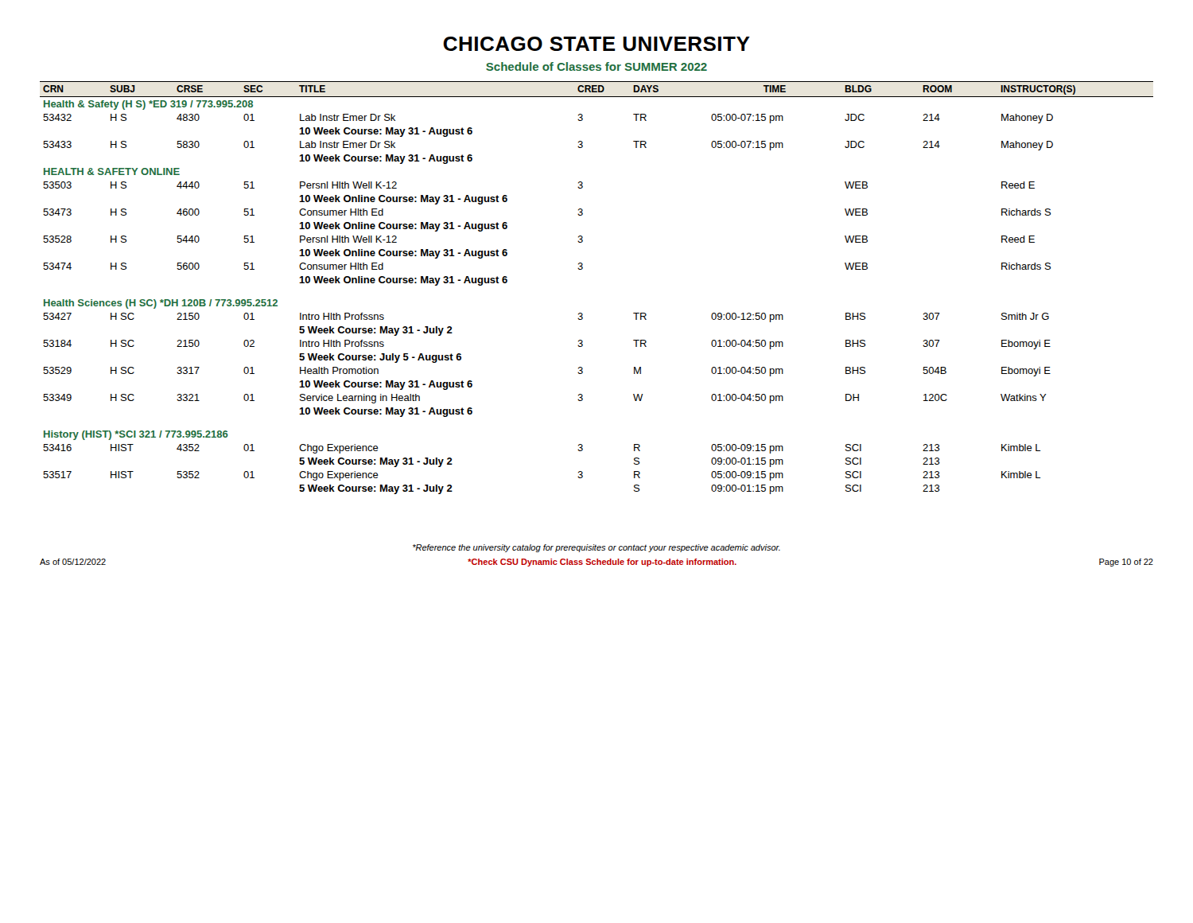CHICAGO STATE UNIVERSITY
Schedule of Classes for SUMMER 2022
| CRN | SUBJ | CRSE | SEC | TITLE | CRED | DAYS | TIME | BLDG | ROOM | INSTRUCTOR(S) |
| --- | --- | --- | --- | --- | --- | --- | --- | --- | --- | --- |
| Health & Safety (H S) *ED 319 / 773.995.208 |
| 53432 | H S | 4830 | 01 | Lab Instr Emer Dr Sk | 3 | TR | 05:00-07:15 pm | JDC | 214 | Mahoney D |
| | | | | 10 Week Course: May 31 - August 6 | | | | | | |
| 53433 | H S | 5830 | 01 | Lab Instr Emer Dr Sk | 3 | TR | 05:00-07:15 pm | JDC | 214 | Mahoney D |
| | | | | 10 Week Course: May 31 - August 6 | | | | | | |
| HEALTH & SAFETY ONLINE |
| 53503 | H S | 4440 | 51 | Persnl Hlth Well K-12 | 3 | | | WEB | | Reed E |
| | | | | 10 Week Online Course: May 31 - August 6 | | | | | | |
| 53473 | H S | 4600 | 51 | Consumer Hlth Ed | 3 | | | WEB | | Richards S |
| | | | | 10 Week Online Course: May 31 - August 6 | | | | | | |
| 53528 | H S | 5440 | 51 | Persnl Hlth Well K-12 | 3 | | | WEB | | Reed E |
| | | | | 10 Week Online Course: May 31 - August 6 | | | | | | |
| 53474 | H S | 5600 | 51 | Consumer Hlth Ed | 3 | | | WEB | | Richards S |
| | | | | 10 Week Online Course: May 31 - August 6 | | | | | | |
| Health Sciences (H SC) *DH 120B / 773.995.2512 |
| 53427 | H SC | 2150 | 01 | Intro Hlth Profssns | 3 | TR | 09:00-12:50 pm | BHS | 307 | Smith Jr G |
| | | | | 5 Week Course: May 31 - July 2 | | | | | | |
| 53184 | H SC | 2150 | 02 | Intro Hlth Profssns | 3 | TR | 01:00-04:50 pm | BHS | 307 | Ebomoyi E |
| | | | | 5 Week Course: July 5 - August 6 | | | | | | |
| 53529 | H SC | 3317 | 01 | Health Promotion | 3 | M | 01:00-04:50 pm | BHS | 504B | Ebomoyi E |
| | | | | 10 Week Course: May 31 - August 6 | | | | | | |
| 53349 | H SC | 3321 | 01 | Service Learning in Health | 3 | W | 01:00-04:50 pm | DH | 120C | Watkins Y |
| | | | | 10 Week Course: May 31 - August 6 | | | | | | |
| History (HIST) *SCI 321 / 773.995.2186 |
| 53416 | HIST | 4352 | 01 | Chgo Experience | 3 | R | 05:00-09:15 pm | SCI | 213 | Kimble L |
| | | | | 5 Week Course: May 31 - July 2 | | S | 09:00-01:15 pm | SCI | 213 | |
| 53517 | HIST | 5352 | 01 | Chgo Experience | 3 | R | 05:00-09:15 pm | SCI | 213 | Kimble L |
| | | | | 5 Week Course: May 31 - July 2 | | S | 09:00-01:15 pm | SCI | 213 | |
*Reference the university catalog for prerequisites or contact your respective academic advisor.
As of 05/12/2022
*Check CSU Dynamic Class Schedule for up-to-date information.
Page 10 of 22